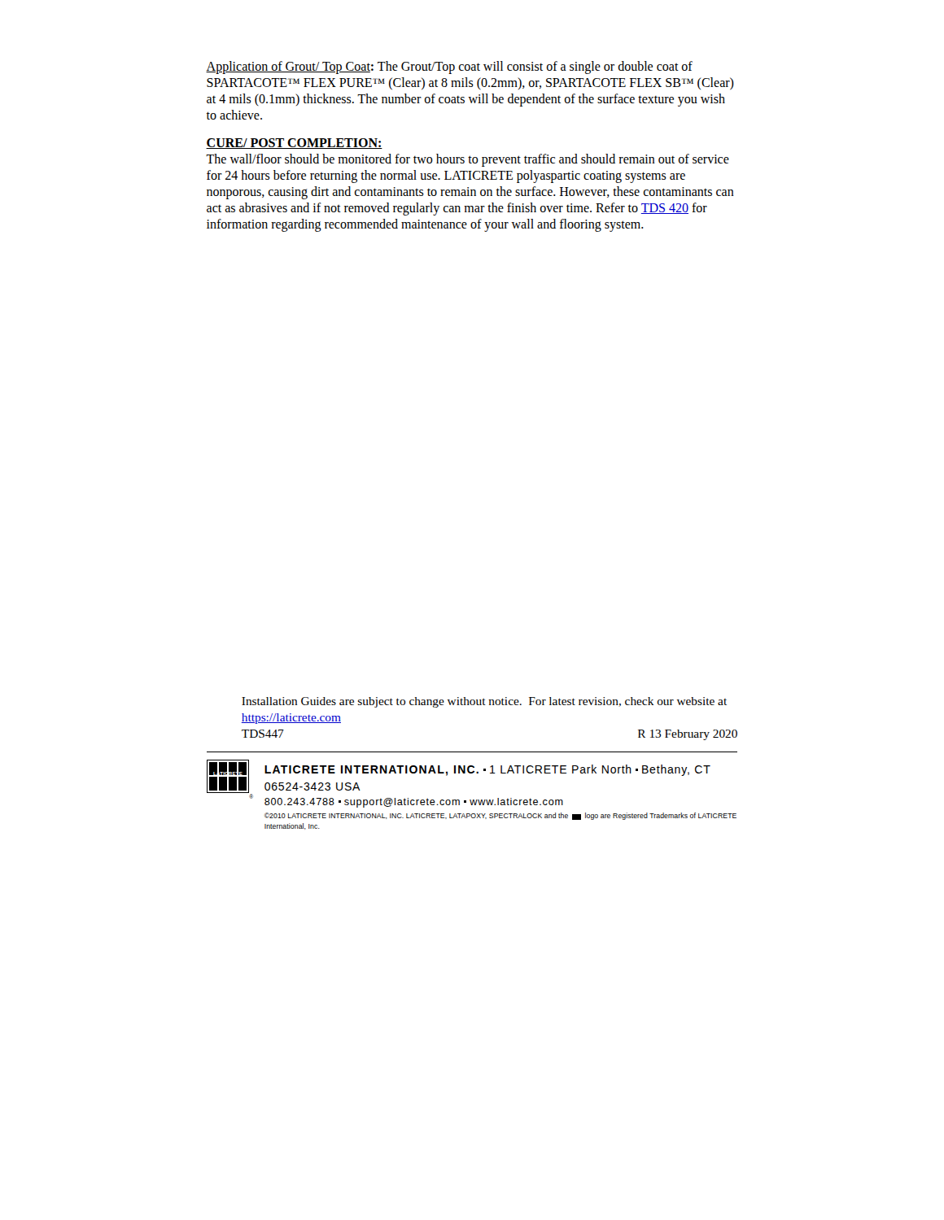Application of Grout/ Top Coat: The Grout/Top coat will consist of a single or double coat of SPARTACOTE™ FLEX PURE™ (Clear) at 8 mils (0.2mm), or, SPARTACOTE FLEX SB™ (Clear) at 4 mils (0.1mm) thickness. The number of coats will be dependent of the surface texture you wish to achieve.
CURE/ POST COMPLETION:
The wall/floor should be monitored for two hours to prevent traffic and should remain out of service for 24 hours before returning the normal use. LATICRETE polyaspartic coating systems are nonporous, causing dirt and contaminants to remain on the surface. However, these contaminants can act as abrasives and if not removed regularly can mar the finish over time. Refer to TDS 420 for information regarding recommended maintenance of your wall and flooring system.
Installation Guides are subject to change without notice. For latest revision, check our website at https://laticrete.com TDS447 R 13 February 2020
LATICRETE
®
LATICRETE INTERNATIONAL, INC. 1 LATICRETE Park North Bethany, CT 06524-3423 USA
800.243.4788 support@laticrete.com www.laticrete.com
©2010 LATICRETE INTERNATIONAL, INC. LATICRETE, LATAPOXY, SPECTRALOCK and the logo are Registered Trademarks of LATICRETE International, Inc.